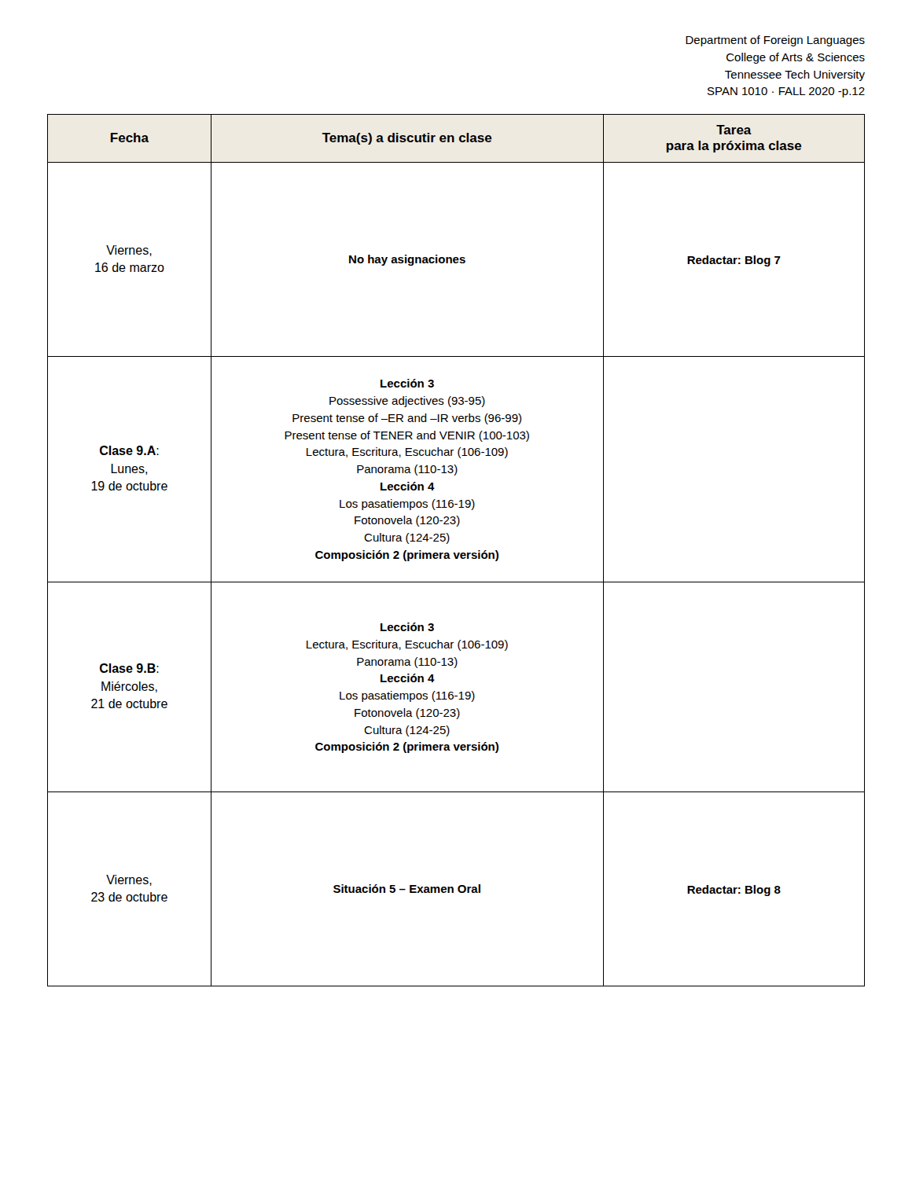Department of Foreign Languages
College of Arts & Sciences
Tennessee Tech University
SPAN 1010 · FALL 2020 -p.12
| Fecha | Tema(s) a discutir en clase | Tarea para la próxima clase |
| --- | --- | --- |
| Viernes, 16 de marzo | No hay asignaciones | Redactar: Blog 7 |
| Clase 9.A : Lunes, 19 de octubre | Lección 3 Possessive adjectives (93-95) Present tense of –ER and –IR verbs (96-99) Present tense of TENER and VENIR (100-103) Lectura, Escritura, Escuchar (106-109) Panorama (110-13) Lección 4 Los pasatiempos (116-19) Fotonovela (120-23) Cultura (124-25) Composición 2 (primera versión) | |
| Clase 9.B : Miércoles, 21 de octubre | Lección 3 Lectura, Escritura, Escuchar (106-109) Panorama (110-13) Lección 4 Los pasatiempos (116-19) Fotonovela (120-23) Cultura (124-25) Composición 2 (primera versión) | |
| Viernes, 23 de octubre | Situación 5 – Examen Oral | Redactar: Blog 8 |